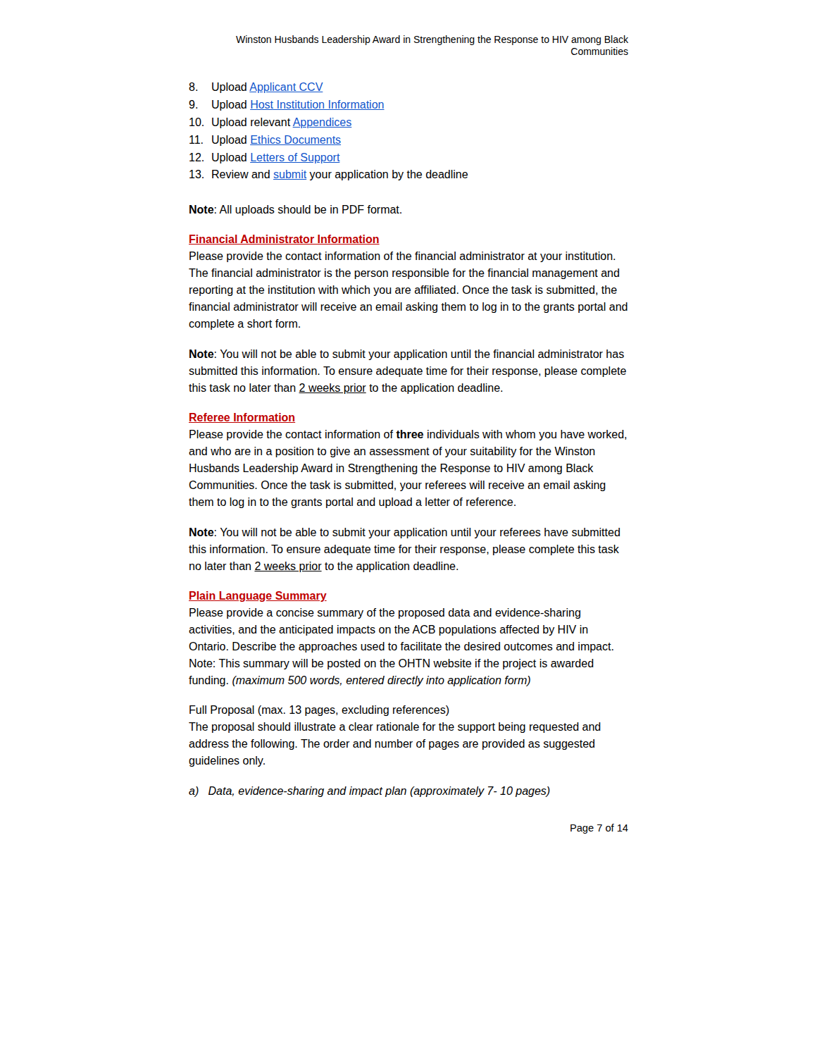Winston Husbands Leadership Award in Strengthening the Response to HIV among Black Communities
8. Upload Applicant CCV
9. Upload Host Institution Information
10. Upload relevant Appendices
11. Upload Ethics Documents
12. Upload Letters of Support
13. Review and submit your application by the deadline
Note: All uploads should be in PDF format.
Financial Administrator Information
Please provide the contact information of the financial administrator at your institution. The financial administrator is the person responsible for the financial management and reporting at the institution with which you are affiliated. Once the task is submitted, the financial administrator will receive an email asking them to log in to the grants portal and complete a short form.
Note: You will not be able to submit your application until the financial administrator has submitted this information. To ensure adequate time for their response, please complete this task no later than 2 weeks prior to the application deadline.
Referee Information
Please provide the contact information of three individuals with whom you have worked, and who are in a position to give an assessment of your suitability for the Winston Husbands Leadership Award in Strengthening the Response to HIV among Black Communities. Once the task is submitted, your referees will receive an email asking them to log in to the grants portal and upload a letter of reference.
Note: You will not be able to submit your application until your referees have submitted this information. To ensure adequate time for their response, please complete this task no later than 2 weeks prior to the application deadline.
Plain Language Summary
Please provide a concise summary of the proposed data and evidence-sharing activities, and the anticipated impacts on the ACB populations affected by HIV in Ontario. Describe the approaches used to facilitate the desired outcomes and impact. Note: This summary will be posted on the OHTN website if the project is awarded funding. (maximum 500 words, entered directly into application form)
Full Proposal (max. 13 pages, excluding references)
The proposal should illustrate a clear rationale for the support being requested and address the following. The order and number of pages are provided as suggested guidelines only.
a) Data, evidence-sharing and impact plan (approximately 7- 10 pages)
Page 7 of 14